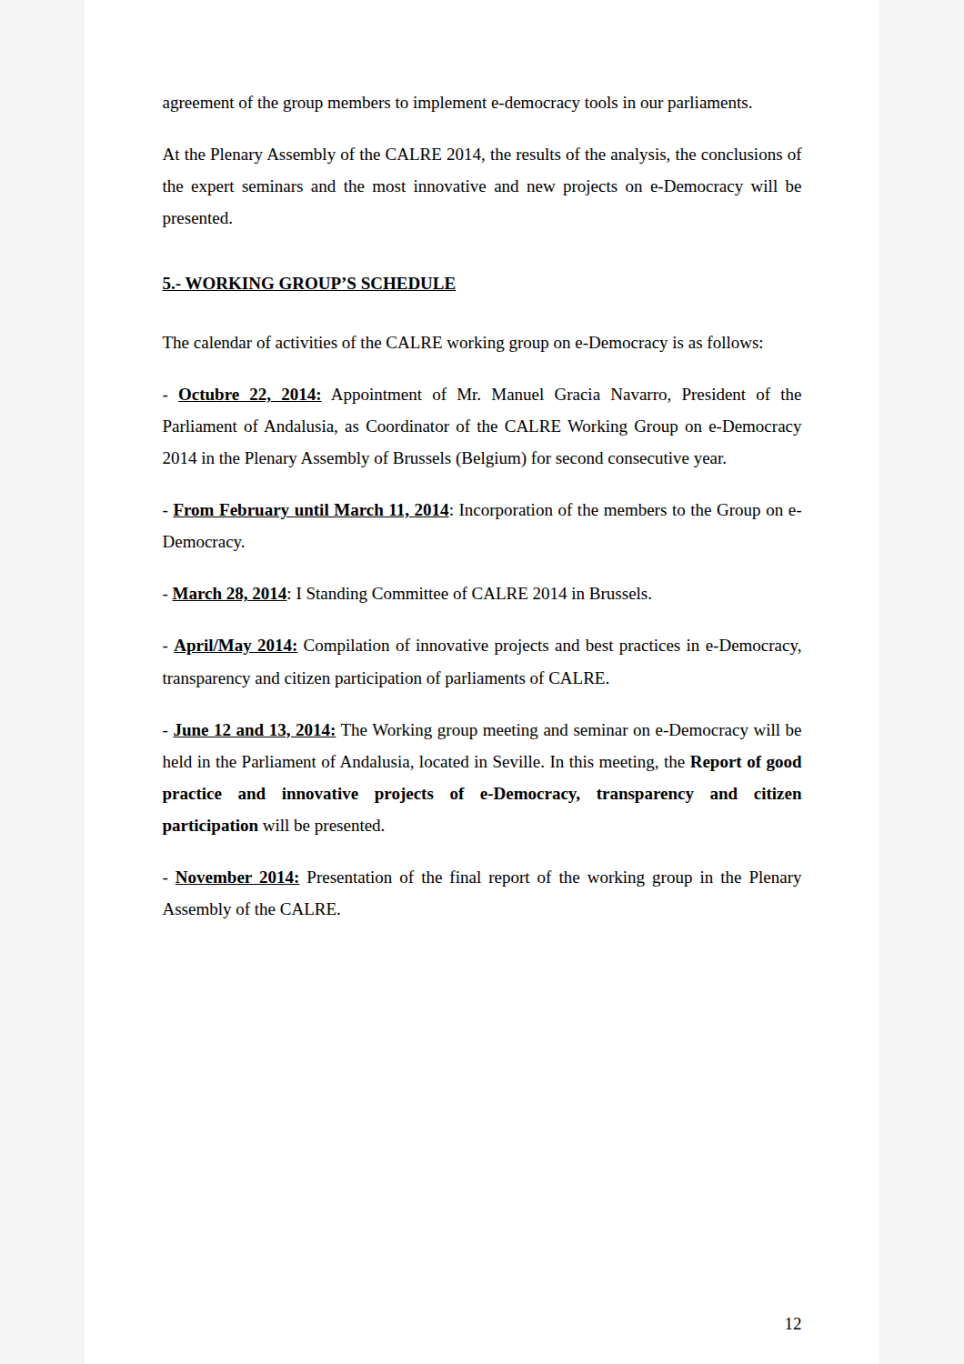agreement of the group members to implement e-democracy tools in our parliaments.
At the Plenary Assembly of the CALRE 2014, the results of the analysis, the conclusions of the expert seminars and the most innovative and new projects on e-Democracy will be presented.
5.- WORKING GROUP’S SCHEDULE
The calendar of activities of the CALRE working group on e-Democracy is as follows:
- Octubre 22, 2014: Appointment of Mr. Manuel Gracia Navarro, President of the Parliament of Andalusia, as Coordinator of the CALRE Working Group on e-Democracy 2014 in the Plenary Assembly of Brussels (Belgium) for second consecutive year.
- From February until March 11, 2014: Incorporation of the members to the Group on e-Democracy.
- March 28, 2014: I Standing Committee of CALRE 2014 in Brussels.
- April/May 2014: Compilation of innovative projects and best practices in e-Democracy, transparency and citizen participation of parliaments of CALRE.
- June 12 and 13, 2014: The Working group meeting and seminar on e-Democracy will be held in the Parliament of Andalusia, located in Seville. In this meeting, the Report of good practice and innovative projects of e-Democracy, transparency and citizen participation will be presented.
- November 2014: Presentation of the final report of the working group in the Plenary Assembly of the CALRE.
12